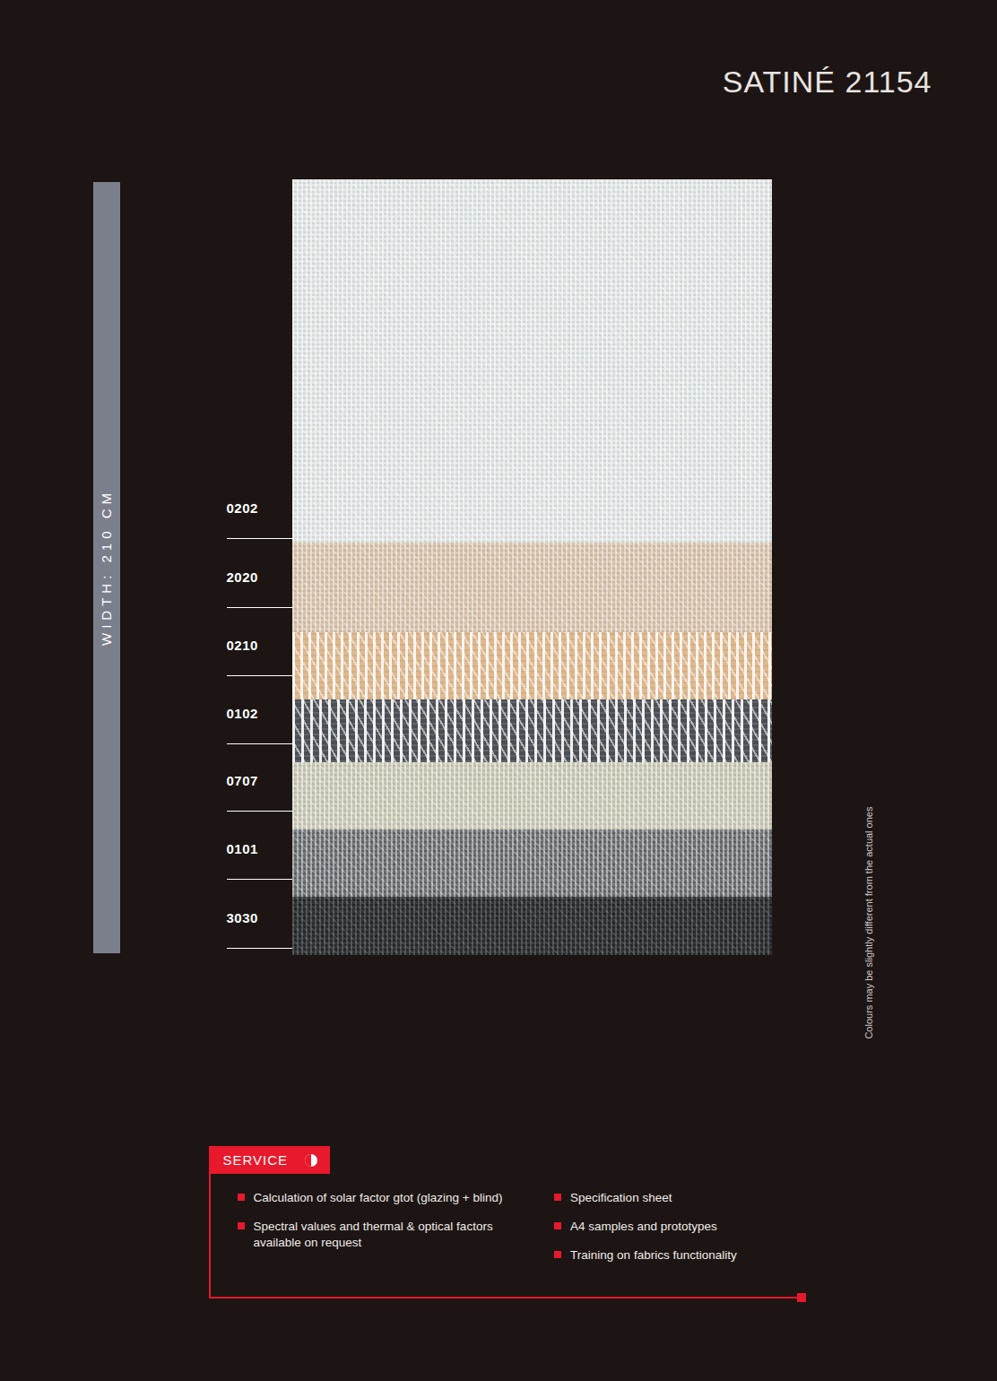SATINÉ 21154
WIDTH: 210 CM
0202
2020
0210
0102
0707
0101
3030
Colours may be slightly different from the actual ones
SERVICE
Calculation of solar factor gtot (glazing + blind)
Spectral values and thermal & optical factors available on request
Specification sheet
A4 samples and prototypes
Training on fabrics functionality